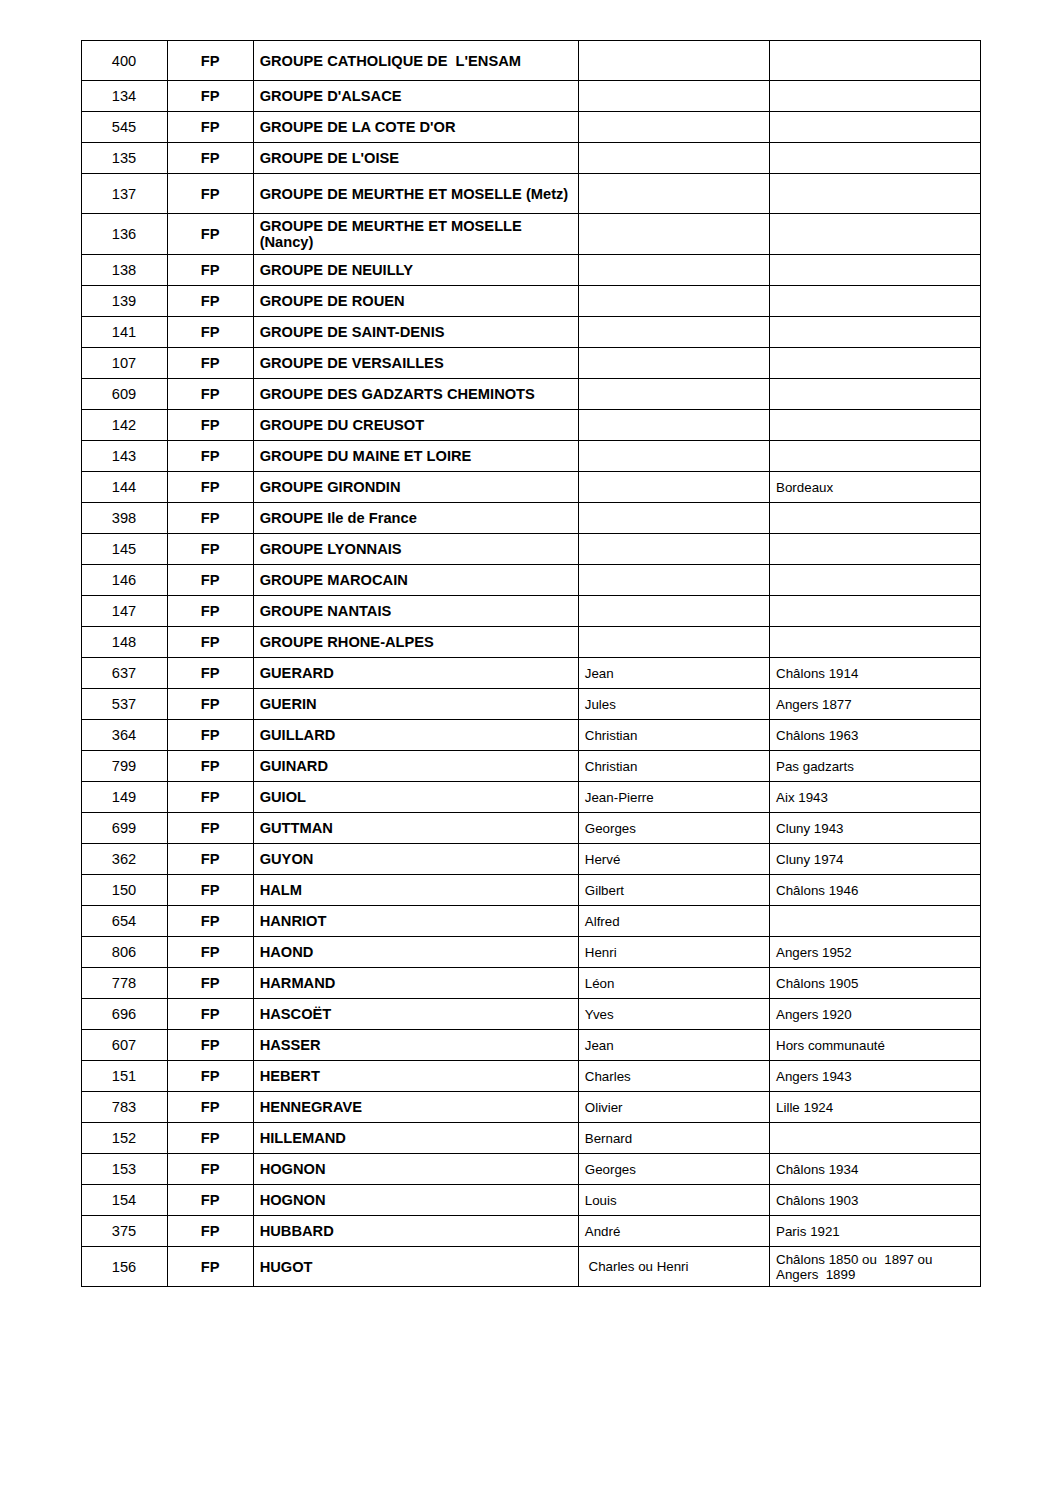| 400 | FP | GROUPE CATHOLIQUE DE L'ENSAM | | |
| 134 | FP | GROUPE D'ALSACE | | |
| 545 | FP | GROUPE DE LA COTE D'OR | | |
| 135 | FP | GROUPE DE L'OISE | | |
| 137 | FP | GROUPE DE MEURTHE ET MOSELLE (Metz) | | |
| 136 | FP | GROUPE DE MEURTHE ET MOSELLE (Nancy) | | |
| 138 | FP | GROUPE DE NEUILLY | | |
| 139 | FP | GROUPE DE ROUEN | | |
| 141 | FP | GROUPE DE SAINT-DENIS | | |
| 107 | FP | GROUPE DE VERSAILLES | | |
| 609 | FP | GROUPE DES GADZARTS CHEMINOTS | | |
| 142 | FP | GROUPE DU CREUSOT | | |
| 143 | FP | GROUPE DU MAINE ET LOIRE | | |
| 144 | FP | GROUPE GIRONDIN | | Bordeaux |
| 398 | FP | GROUPE Ile de France | | |
| 145 | FP | GROUPE LYONNAIS | | |
| 146 | FP | GROUPE MAROCAIN | | |
| 147 | FP | GROUPE NANTAIS | | |
| 148 | FP | GROUPE RHONE-ALPES | | |
| 637 | FP | GUERARD | Jean | Châlons 1914 |
| 537 | FP | GUERIN | Jules | Angers 1877 |
| 364 | FP | GUILLARD | Christian | Châlons 1963 |
| 799 | FP | GUINARD | Christian | Pas gadzarts |
| 149 | FP | GUIOL | Jean-Pierre | Aix 1943 |
| 699 | FP | GUTTMAN | Georges | Cluny 1943 |
| 362 | FP | GUYON | Hervé | Cluny 1974 |
| 150 | FP | HALM | Gilbert | Châlons 1946 |
| 654 | FP | HANRIOT | Alfred | |
| 806 | FP | HAOND | Henri | Angers 1952 |
| 778 | FP | HARMAND | Léon | Châlons 1905 |
| 696 | FP | HASCOËT | Yves | Angers 1920 |
| 607 | FP | HASSER | Jean | Hors communauté |
| 151 | FP | HEBERT | Charles | Angers 1943 |
| 783 | FP | HENNEGRAVE | Olivier | Lille 1924 |
| 152 | FP | HILLEMAND | Bernard | |
| 153 | FP | HOGNON | Georges | Châlons 1934 |
| 154 | FP | HOGNON | Louis | Châlons 1903 |
| 375 | FP | HUBBARD | André | Paris 1921 |
| 156 | FP | HUGOT | Charles ou Henri | Châlons 1850 ou 1897 ou Angers 1899 |